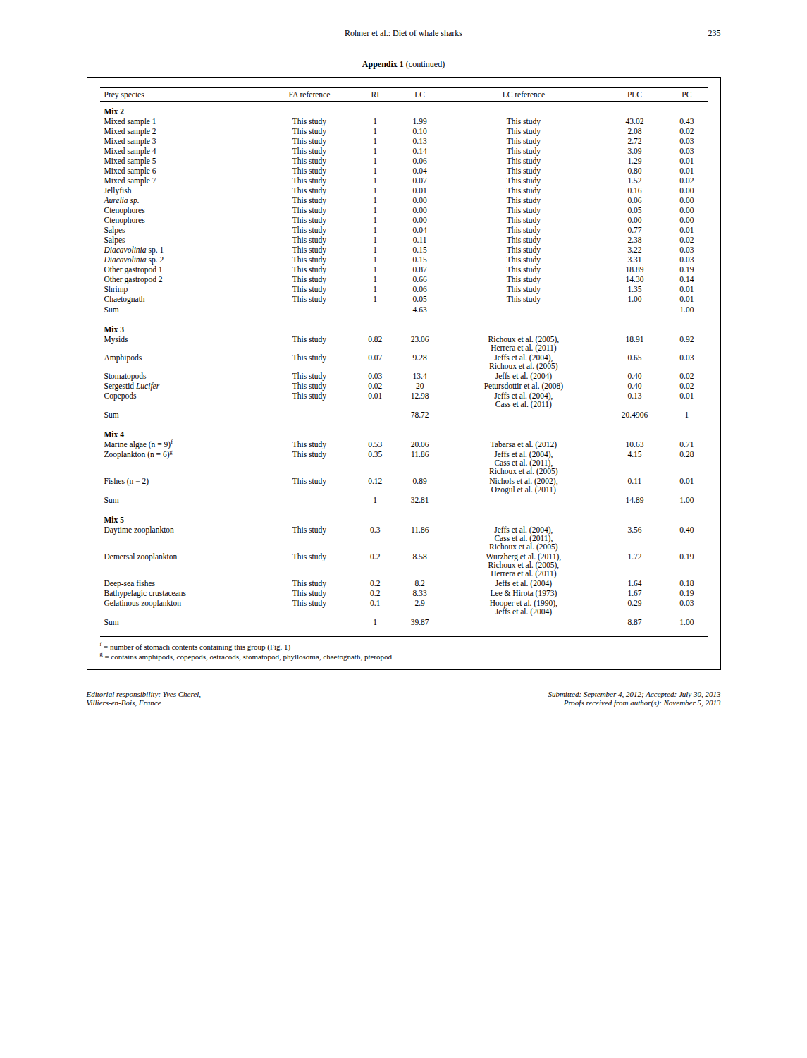Rohner et al.: Diet of whale sharks 235
Appendix 1 (continued)
| Prey species | FA reference | RI | LC | LC reference | PLC | PC |
| --- | --- | --- | --- | --- | --- | --- |
| Mix 2 |
| Mixed sample 1 | This study | 1 | 1.99 | This study | 43.02 | 0.43 |
| Mixed sample 2 | This study | 1 | 0.10 | This study | 2.08 | 0.02 |
| Mixed sample 3 | This study | 1 | 0.13 | This study | 2.72 | 0.03 |
| Mixed sample 4 | This study | 1 | 0.14 | This study | 3.09 | 0.03 |
| Mixed sample 5 | This study | 1 | 0.06 | This study | 1.29 | 0.01 |
| Mixed sample 6 | This study | 1 | 0.04 | This study | 0.80 | 0.01 |
| Mixed sample 7 | This study | 1 | 0.07 | This study | 1.52 | 0.02 |
| Jellyfish | This study | 1 | 0.01 | This study | 0.16 | 0.00 |
| Aurelia sp. | This study | 1 | 0.00 | This study | 0.06 | 0.00 |
| Ctenophores | This study | 1 | 0.00 | This study | 0.05 | 0.00 |
| Ctenophores | This study | 1 | 0.00 | This study | 0.00 | 0.00 |
| Salpes | This study | 1 | 0.04 | This study | 0.77 | 0.01 |
| Salpes | This study | 1 | 0.11 | This study | 2.38 | 0.02 |
| Diacavolinia sp. 1 | This study | 1 | 0.15 | This study | 3.22 | 0.03 |
| Diacavolinia sp. 2 | This study | 1 | 0.15 | This study | 3.31 | 0.03 |
| Other gastropod 1 | This study | 1 | 0.87 | This study | 18.89 | 0.19 |
| Other gastropod 2 | This study | 1 | 0.66 | This study | 14.30 | 0.14 |
| Shrimp | This study | 1 | 0.06 | This study | 1.35 | 0.01 |
| Chaetognath | This study | 1 | 0.05 | This study | 1.00 | 0.01 |
| Sum | | | 4.63 | | | 1.00 |
| Mix 3 |
| Mysids | This study | 0.82 | 23.06 | Richoux et al. (2005), Herrera et al. (2011) | 18.91 | 0.92 |
| Amphipods | This study | 0.07 | 9.28 | Jeffs et al. (2004), Richoux et al. (2005) | 0.65 | 0.03 |
| Stomatopods | This study | 0.03 | 13.4 | Jeffs et al. (2004) | 0.40 | 0.02 |
| Sergestid Lucifer | This study | 0.02 | 20 | Petursdottir et al. (2008) | 0.40 | 0.02 |
| Copepods | This study | 0.01 | 12.98 | Jeffs et al. (2004), Cass et al. (2011) | 0.13 | 0.01 |
| Sum | | | 78.72 | | 20.4906 | 1 |
| Mix 4 |
| Marine algae (n = 9) f | This study | 0.53 | 20.06 | Tabarsa et al. (2012) | 10.63 | 0.71 |
| Zooplankton (n = 6) g | This study | 0.35 | 11.86 | Jeffs et al. (2004), Cass et al. (2011), Richoux et al. (2005) | 4.15 | 0.28 |
| Fishes (n = 2) | This study | 0.12 | 0.89 | Nichols et al. (2002), Ozogul et al. (2011) | 0.11 | 0.01 |
| Sum | | 1 | 32.81 | | 14.89 | 1.00 |
| Mix 5 |
| Daytime zooplankton | This study | 0.3 | 11.86 | Jeffs et al. (2004), Cass et al. (2011), Richoux et al. (2005) | 3.56 | 0.40 |
| Demersal zooplankton | This study | 0.2 | 8.58 | Wurzberg et al. (2011), Richoux et al. (2005), Herrera et al. (2011) | 1.72 | 0.19 |
| Deep-sea fishes | This study | 0.2 | 8.2 | Jeffs et al. (2004) | 1.64 | 0.18 |
| Bathypelagic crustaceans | This study | 0.2 | 8.33 | Lee & Hirota (1973) | 1.67 | 0.19 |
| Gelatinous zooplankton | This study | 0.1 | 2.9 | Hooper et al. (1990), Jeffs et al. (2004) | 0.29 | 0.03 |
| Sum | | 1 | 39.87 | | 8.87 | 1.00 |
f = number of stomach contents containing this group (Fig. 1)
g = contains amphipods, copepods, ostracods, stomatopod, phyllosoma, chaetognath, pteropod
Editorial responsibility: Yves Cherel,
Villiers-en-Bois, France
Submitted: September 4, 2012; Accepted: July 30, 2013
Proofs received from author(s): November 5, 2013